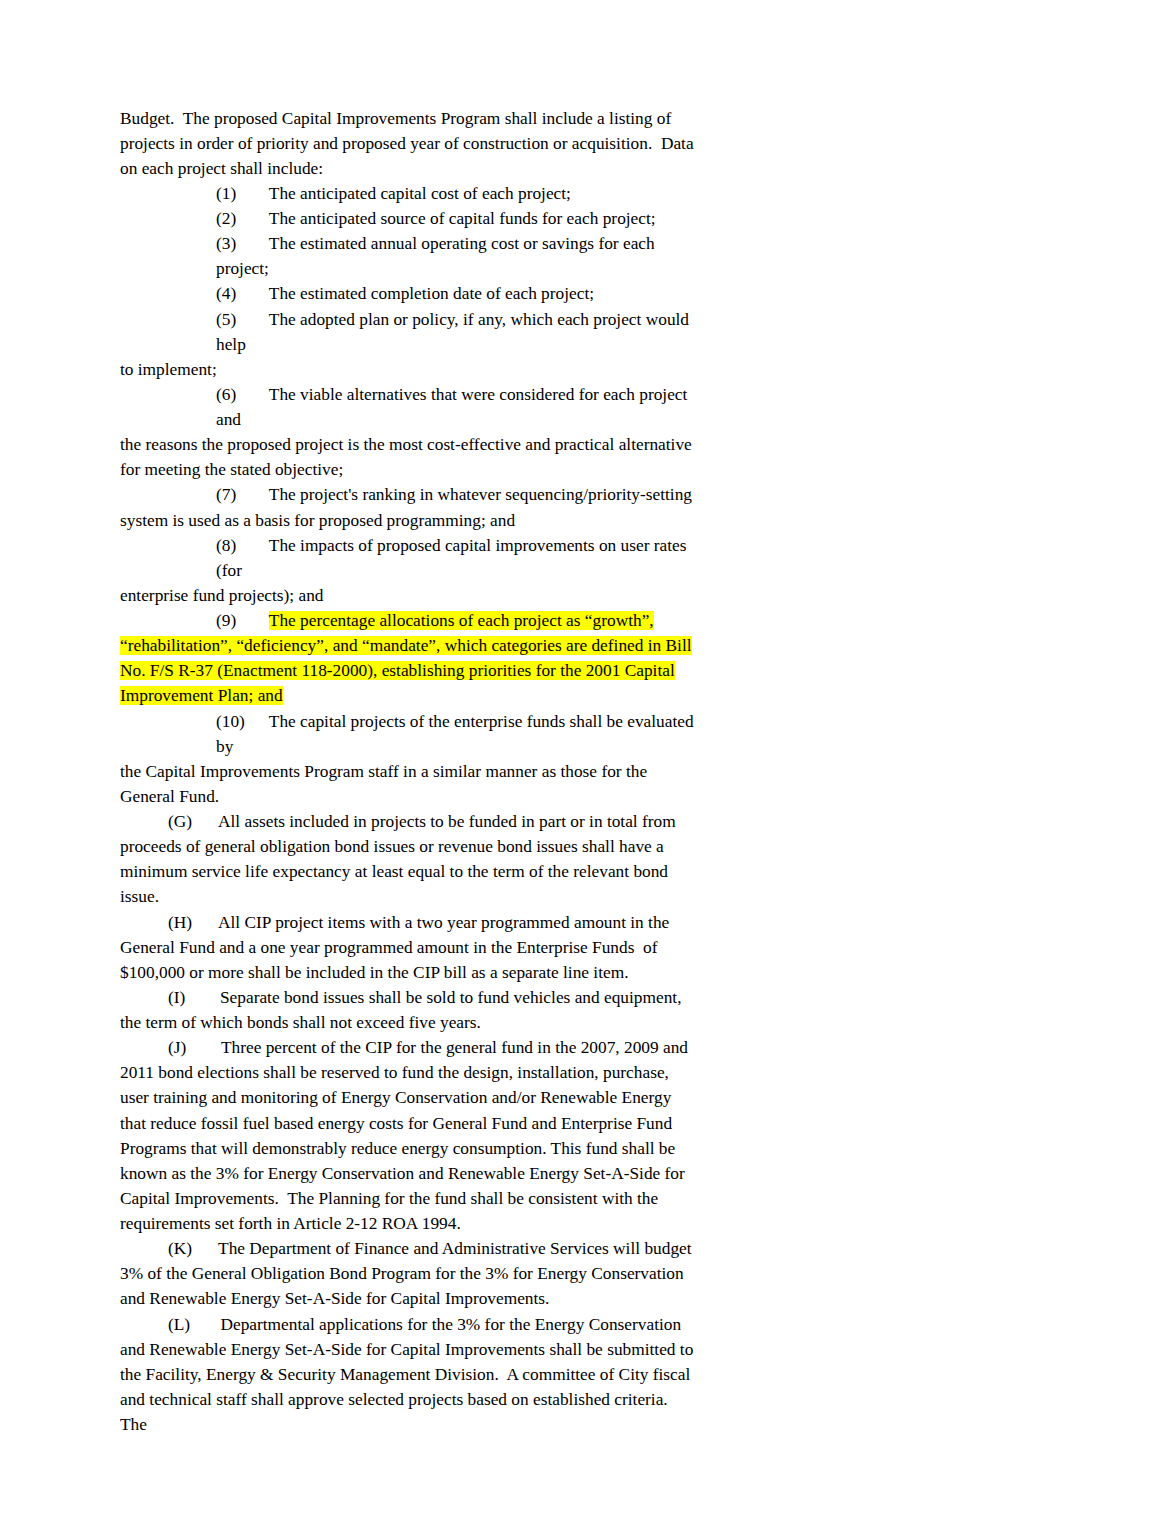Budget. The proposed Capital Improvements Program shall include a listing of projects in order of priority and proposed year of construction or acquisition. Data on each project shall include:
(1) The anticipated capital cost of each project;
(2) The anticipated source of capital funds for each project;
(3) The estimated annual operating cost or savings for each project;
(4) The estimated completion date of each project;
(5) The adopted plan or policy, if any, which each project would help
to implement;
(6) The viable alternatives that were considered for each project and
the reasons the proposed project is the most cost-effective and practical alternative for meeting the stated objective;
(7) The project's ranking in whatever sequencing/priority-setting
system is used as a basis for proposed programming; and
(8) The impacts of proposed capital improvements on user rates (for
enterprise fund projects); and
(9) The percentage allocations of each project as “growth”,
“rehabilitation”, “deficiency”, and “mandate”, which categories are defined in Bill No. F/S R-37 (Enactment 118-2000), establishing priorities for the 2001 Capital Improvement Plan; and
(10) The capital projects of the enterprise funds shall be evaluated by
the Capital Improvements Program staff in a similar manner as those for the General Fund.
(G) All assets included in projects to be funded in part or in total from proceeds of general obligation bond issues or revenue bond issues shall have a minimum service life expectancy at least equal to the term of the relevant bond issue.
(H) All CIP project items with a two year programmed amount in the General Fund and a one year programmed amount in the Enterprise Funds of $100,000 or more shall be included in the CIP bill as a separate line item.
(I) Separate bond issues shall be sold to fund vehicles and equipment, the term of which bonds shall not exceed five years.
(J) Three percent of the CIP for the general fund in the 2007, 2009 and 2011 bond elections shall be reserved to fund the design, installation, purchase, user training and monitoring of Energy Conservation and/or Renewable Energy that reduce fossil fuel based energy costs for General Fund and Enterprise Fund Programs that will demonstrably reduce energy consumption. This fund shall be known as the 3% for Energy Conservation and Renewable Energy Set-A-Side for Capital Improvements. The Planning for the fund shall be consistent with the requirements set forth in Article 2-12 ROA 1994.
(K) The Department of Finance and Administrative Services will budget 3% of the General Obligation Bond Program for the 3% for Energy Conservation and Renewable Energy Set-A-Side for Capital Improvements.
(L) Departmental applications for the 3% for the Energy Conservation and Renewable Energy Set-A-Side for Capital Improvements shall be submitted to the Facility, Energy & Security Management Division. A committee of City fiscal and technical staff shall approve selected projects based on established criteria. The